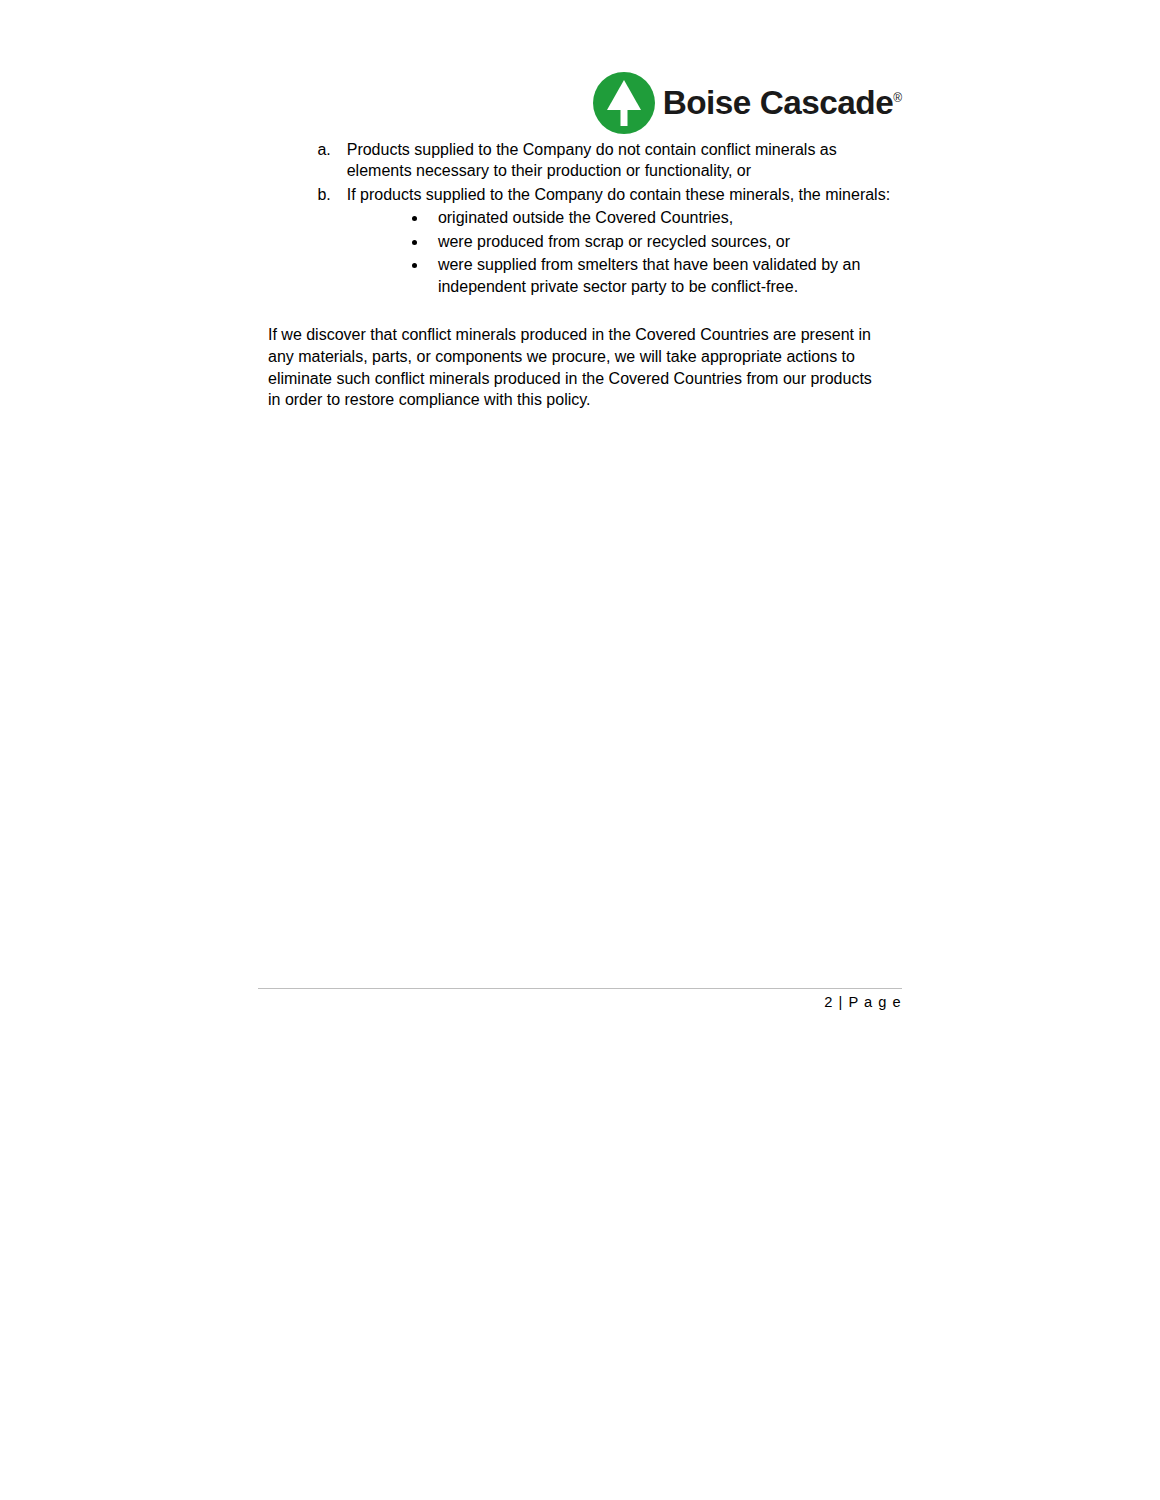Boise Cascade®
Products supplied to the Company do not contain conflict minerals as elements necessary to their production or functionality, or
If products supplied to the Company do contain these minerals, the minerals:
originated outside the Covered Countries,
were produced from scrap or recycled sources, or
were supplied from smelters that have been validated by an independent private sector party to be conflict-free.
If we discover that conflict minerals produced in the Covered Countries are present in any materials, parts, or components we procure, we will take appropriate actions to eliminate such conflict minerals produced in the Covered Countries from our products in order to restore compliance with this policy.
2 | P a g e